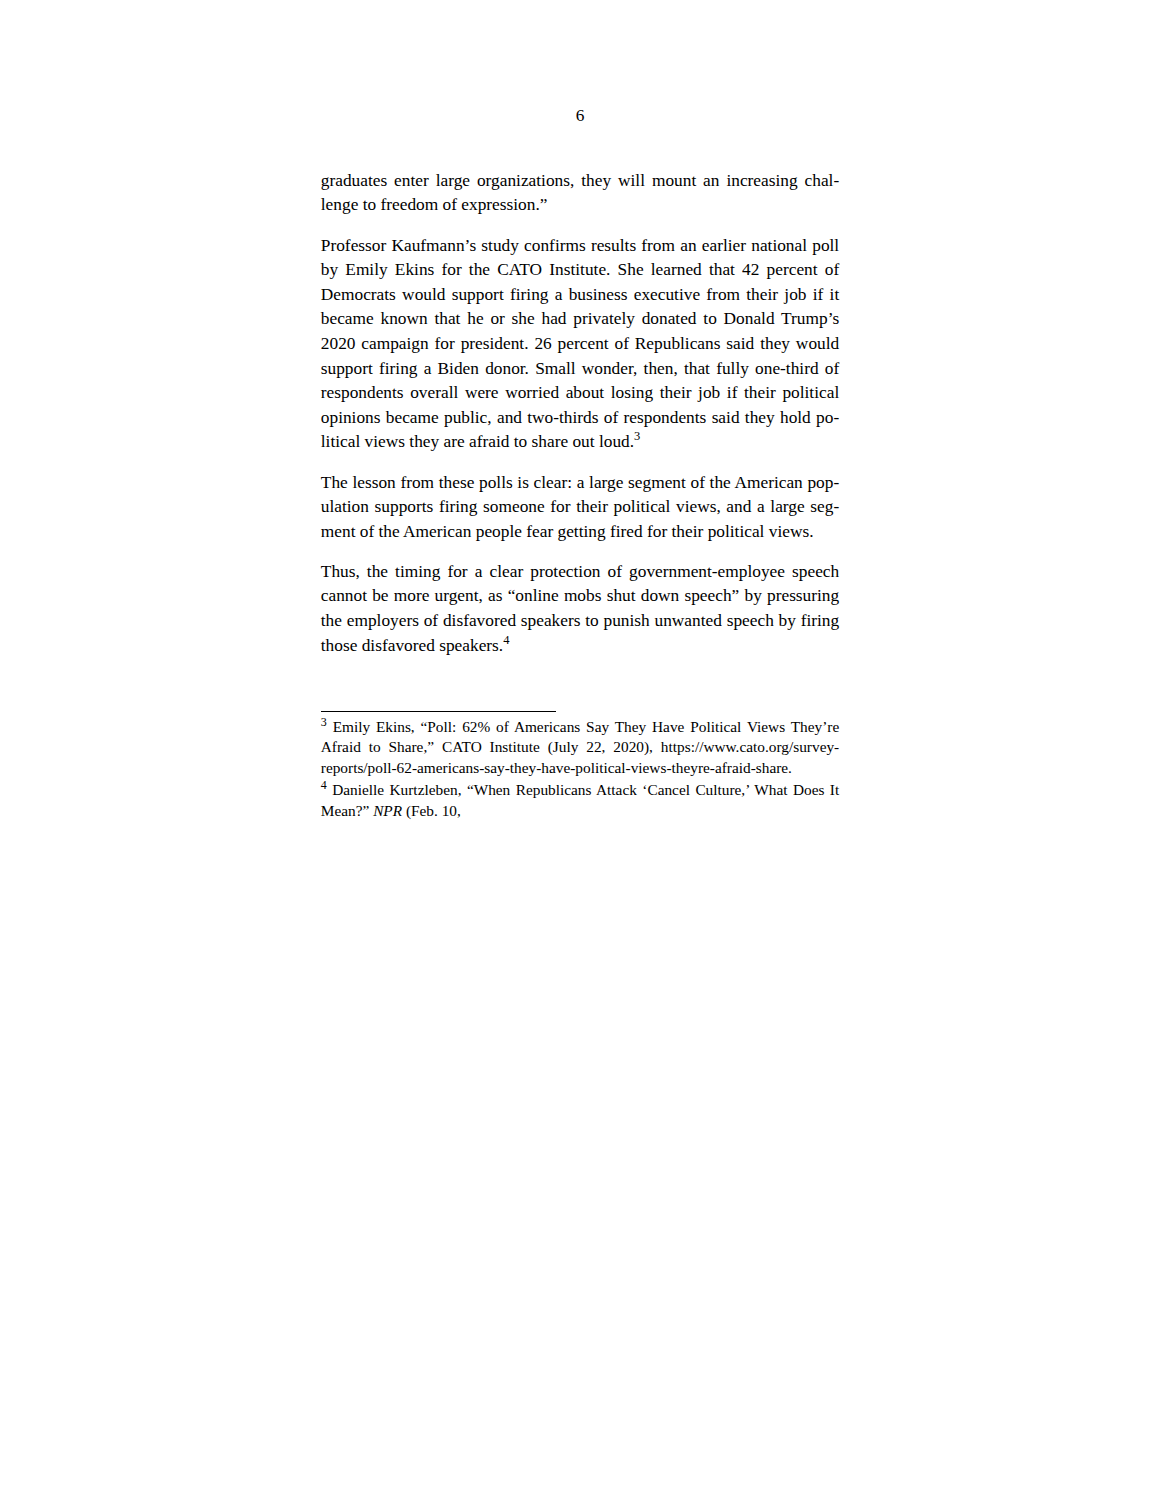6
graduates enter large organizations, they will mount an increasing challenge to freedom of expression.”
Professor Kaufmann’s study confirms results from an earlier national poll by Emily Ekins for the CATO Institute. She learned that 42 percent of Democrats would support firing a business executive from their job if it became known that he or she had privately donated to Donald Trump’s 2020 campaign for president. 26 percent of Republicans said they would support firing a Biden donor. Small wonder, then, that fully one-third of respondents overall were worried about losing their job if their political opinions became public, and two-thirds of respondents said they hold political views they are afraid to share out loud.3
The lesson from these polls is clear: a large segment of the American population supports firing someone for their political views, and a large segment of the American people fear getting fired for their political views.
Thus, the timing for a clear protection of government-employee speech cannot be more urgent, as “online mobs shut down speech” by pressuring the employers of disfavored speakers to punish unwanted speech by firing those disfavored speakers.4
3 Emily Ekins, “Poll: 62% of Americans Say They Have Political Views They’re Afraid to Share,” CATO Institute (July 22, 2020), https://www.cato.org/survey-reports/poll-62-americans-say-they-have-political-views-theyre-afraid-share.
4 Danielle Kurtzleben, “When Republicans Attack ‘Cancel Culture,’ What Does It Mean?” NPR (Feb. 10,